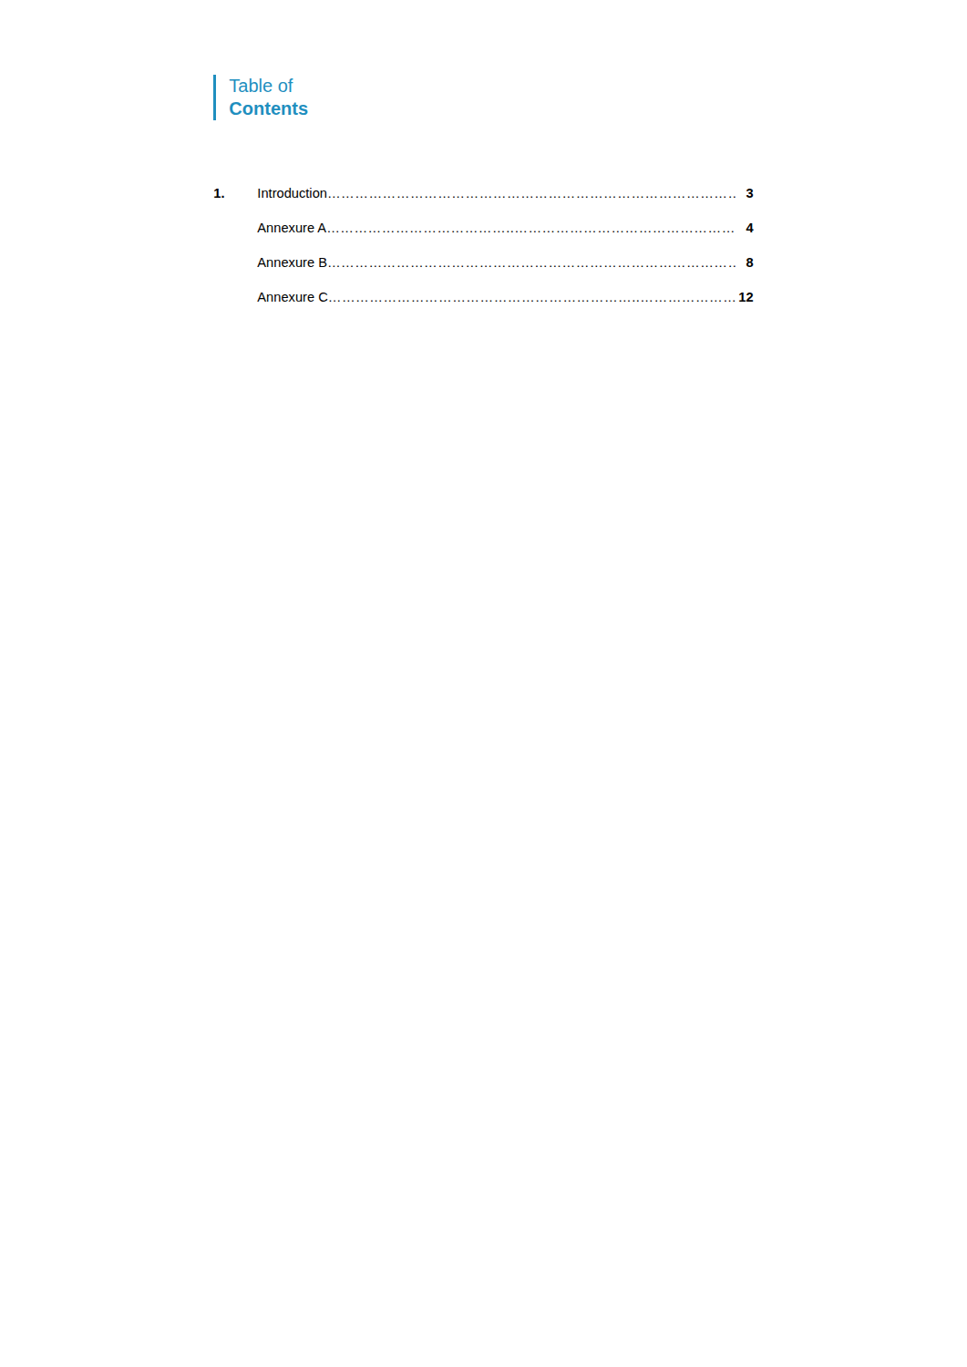Table of Contents
1. Introduction ……………………………………………………………………………………………. 3
Annexure A …………………………………..……………………………………………………. 4
Annexure B ………………………………………………………………………………………… 8
Annexure C …………………………………………………………..……………………………. 12